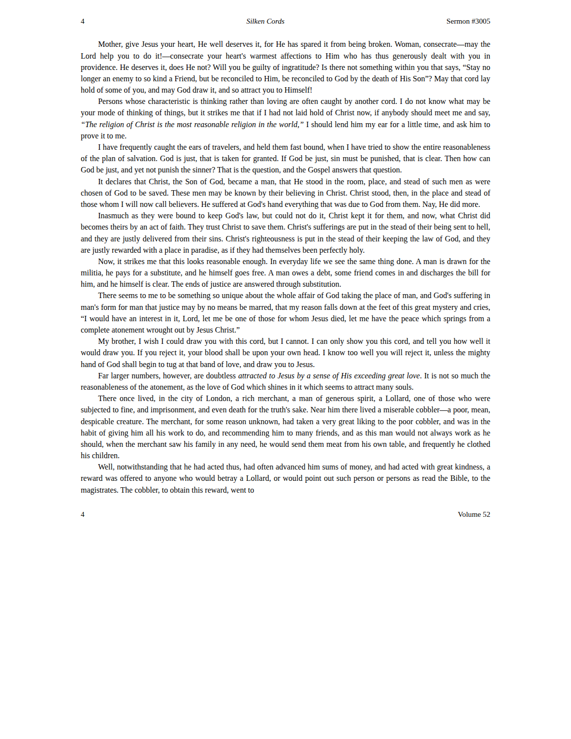4 Silken Cords Sermon #3005
Mother, give Jesus your heart, He well deserves it, for He has spared it from being broken. Woman, consecrate—may the Lord help you to do it!—consecrate your heart's warmest affections to Him who has thus generously dealt with you in providence. He deserves it, does He not? Will you be guilty of ingratitude? Is there not something within you that says, “Stay no longer an enemy to so kind a Friend, but be reconciled to Him, be reconciled to God by the death of His Son”? May that cord lay hold of some of you, and may God draw it, and so attract you to Himself!
Persons whose characteristic is thinking rather than loving are often caught by another cord. I do not know what may be your mode of thinking of things, but it strikes me that if I had not laid hold of Christ now, if anybody should meet me and say, “The religion of Christ is the most reasonable religion in the world,” I should lend him my ear for a little time, and ask him to prove it to me.
I have frequently caught the ears of travelers, and held them fast bound, when I have tried to show the entire reasonableness of the plan of salvation. God is just, that is taken for granted. If God be just, sin must be punished, that is clear. Then how can God be just, and yet not punish the sinner? That is the question, and the Gospel answers that question.
It declares that Christ, the Son of God, became a man, that He stood in the room, place, and stead of such men as were chosen of God to be saved. These men may be known by their believing in Christ. Christ stood, then, in the place and stead of those whom I will now call believers. He suffered at God's hand everything that was due to God from them. Nay, He did more.
Inasmuch as they were bound to keep God's law, but could not do it, Christ kept it for them, and now, what Christ did becomes theirs by an act of faith. They trust Christ to save them. Christ's sufferings are put in the stead of their being sent to hell, and they are justly delivered from their sins. Christ's righteousness is put in the stead of their keeping the law of God, and they are justly rewarded with a place in paradise, as if they had themselves been perfectly holy.
Now, it strikes me that this looks reasonable enough. In everyday life we see the same thing done. A man is drawn for the militia, he pays for a substitute, and he himself goes free. A man owes a debt, some friend comes in and discharges the bill for him, and he himself is clear. The ends of justice are answered through substitution.
There seems to me to be something so unique about the whole affair of God taking the place of man, and God's suffering in man's form for man that justice may by no means be marred, that my reason falls down at the feet of this great mystery and cries, “I would have an interest in it, Lord, let me be one of those for whom Jesus died, let me have the peace which springs from a complete atonement wrought out by Jesus Christ.”
My brother, I wish I could draw you with this cord, but I cannot. I can only show you this cord, and tell you how well it would draw you. If you reject it, your blood shall be upon your own head. I know too well you will reject it, unless the mighty hand of God shall begin to tug at that band of love, and draw you to Jesus.
Far larger numbers, however, are doubtless attracted to Jesus by a sense of His exceeding great love. It is not so much the reasonableness of the atonement, as the love of God which shines in it which seems to attract many souls.
There once lived, in the city of London, a rich merchant, a man of generous spirit, a Lollard, one of those who were subjected to fine, and imprisonment, and even death for the truth's sake. Near him there lived a miserable cobbler—a poor, mean, despicable creature. The merchant, for some reason unknown, had taken a very great liking to the poor cobbler, and was in the habit of giving him all his work to do, and recommending him to many friends, and as this man would not always work as he should, when the merchant saw his family in any need, he would send them meat from his own table, and frequently he clothed his children.
Well, notwithstanding that he had acted thus, had often advanced him sums of money, and had acted with great kindness, a reward was offered to anyone who would betray a Lollard, or would point out such person or persons as read the Bible, to the magistrates. The cobbler, to obtain this reward, went to
4 Volume 52